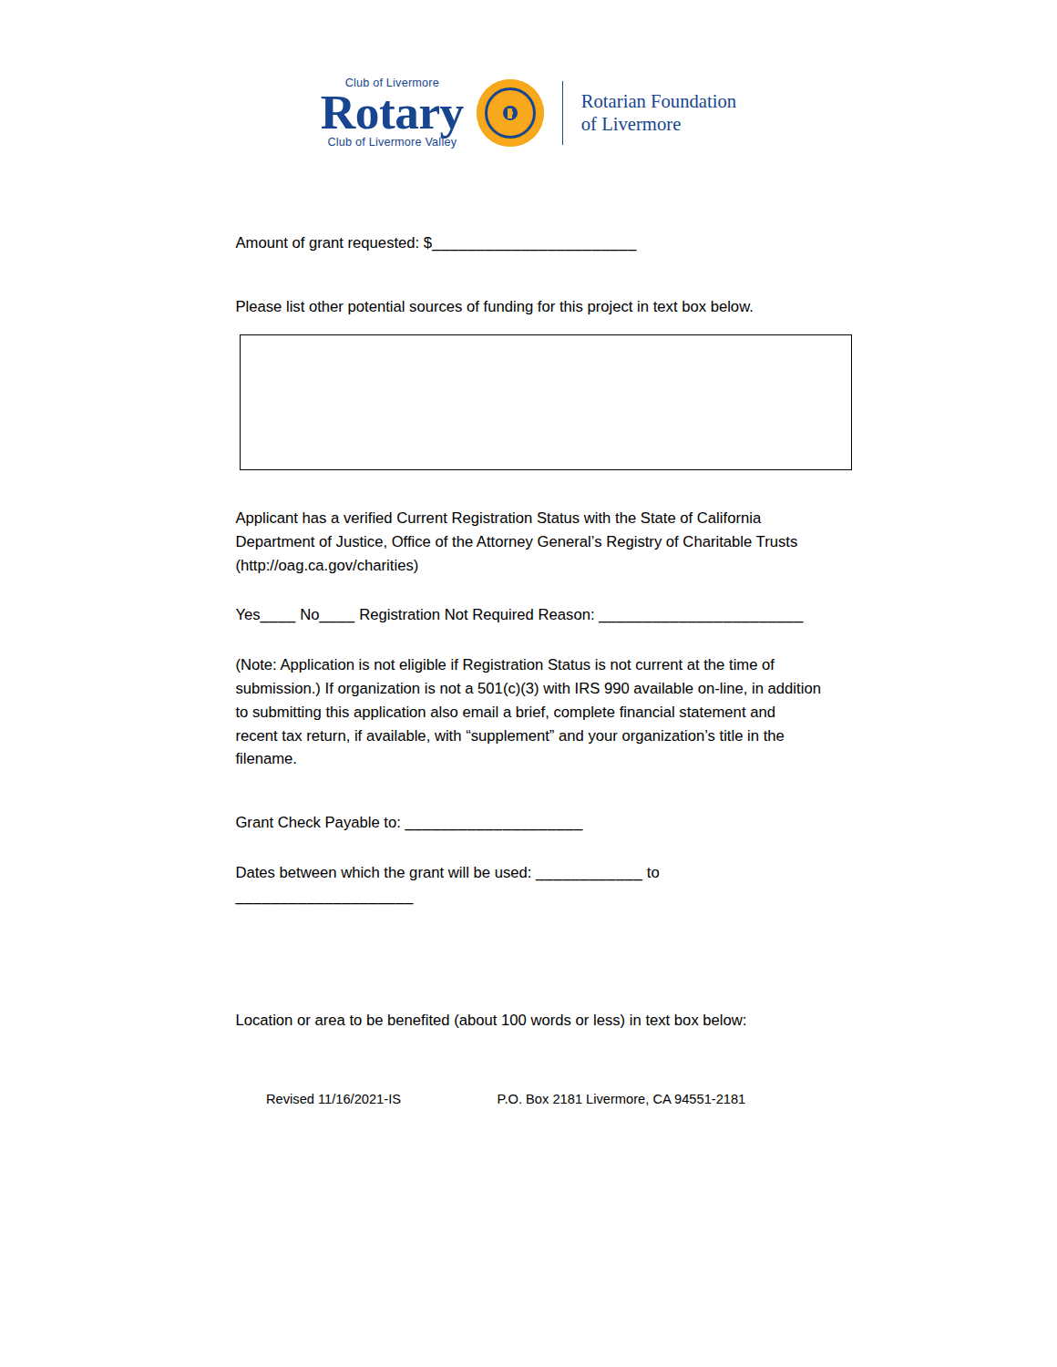Club of Livermore
Rotary
Club of Livermore Valley
Rotarian Foundation
of Livermore
Amount of grant requested: $_______________________
Please list other potential sources of funding for this project in text box below.
Applicant has a verified Current Registration Status with the State of California Department of Justice, Office of the Attorney General’s Registry of Charitable Trusts (http://oag.ca.gov/charities)
Yes____ No____ Registration Not Required Reason: _______________________
(Note: Application is not eligible if Registration Status is not current at the time of submission.) If organization is not a 501(c)(3) with IRS 990 available on-line, in addition to submitting this application also email a brief, complete financial statement and recent tax return, if available, with “supplement” and your organization’s title in the filename.
Grant Check Payable to: ____________________
Dates between which the grant will be used: ____________ to ____________________
Location or area to be benefited (about 100 words or less) in text box below:
Revised 11/16/2021-IS P.O. Box 2181 Livermore, CA 94551-2181